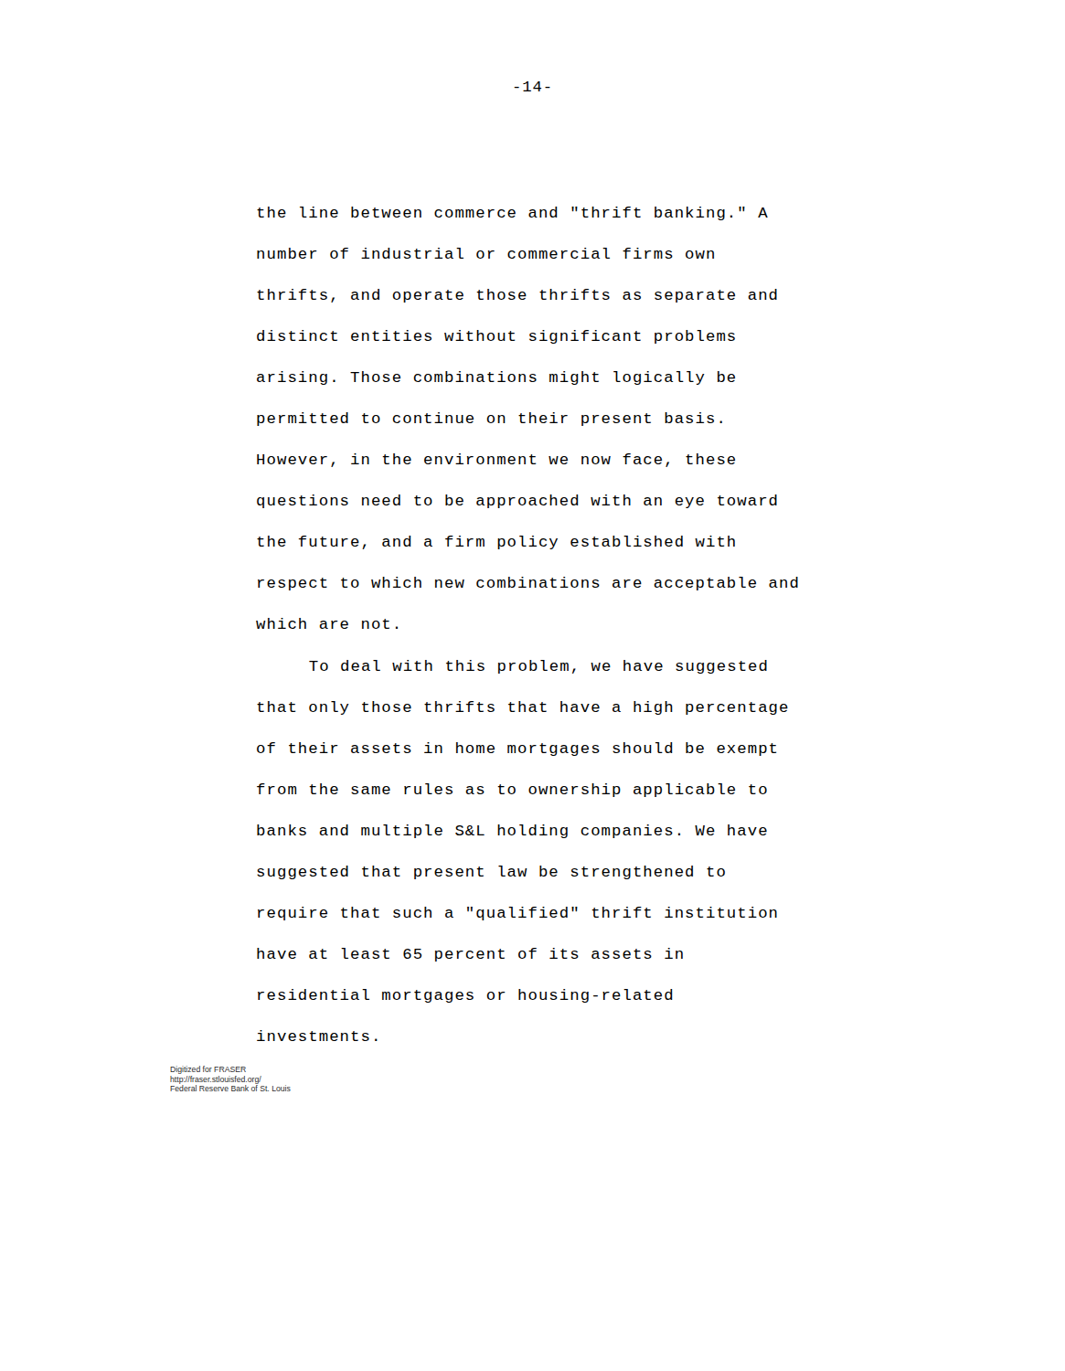-14-
the line between commerce and "thrift banking." A number of industrial or commercial firms own thrifts, and operate those thrifts as separate and distinct entities without significant problems arising. Those combinations might logically be permitted to continue on their present basis. However, in the environment we now face, these questions need to be approached with an eye toward the future, and a firm policy established with respect to which new combinations are acceptable and which are not.
To deal with this problem, we have suggested that only those thrifts that have a high percentage of their assets in home mortgages should be exempt from the same rules as to ownership applicable to banks and multiple S&L holding companies. We have suggested that present law be strengthened to require that such a "qualified" thrift institution have at least 65 percent of its assets in residential mortgages or housing-related investments.
Digitized for FRASER
http://fraser.stlouisfed.org/
Federal Reserve Bank of St. Louis